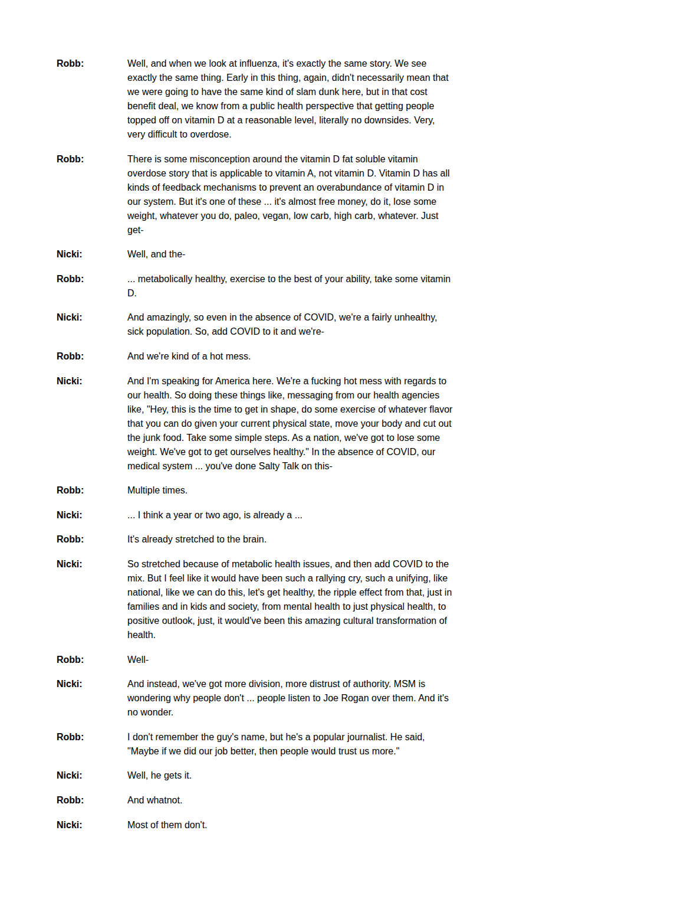| Robb: | Well, and when we look at influenza, it's exactly the same story. We see exactly the same thing. Early in this thing, again, didn't necessarily mean that we were going to have the same kind of slam dunk here, but in that cost benefit deal, we know from a public health perspective that getting people topped off on vitamin D at a reasonable level, literally no downsides. Very, very difficult to overdose. |
| Robb: | There is some misconception around the vitamin D fat soluble vitamin overdose story that is applicable to vitamin A, not vitamin D. Vitamin D has all kinds of feedback mechanisms to prevent an overabundance of vitamin D in our system. But it's one of these ... it's almost free money, do it, lose some weight, whatever you do, paleo, vegan, low carb, high carb, whatever. Just get- |
| Nicki: | Well, and the- |
| Robb: | ... metabolically healthy, exercise to the best of your ability, take some vitamin D. |
| Nicki: | And amazingly, so even in the absence of COVID, we're a fairly unhealthy, sick population. So, add COVID to it and we're- |
| Robb: | And we're kind of a hot mess. |
| Nicki: | And I'm speaking for America here. We're a fucking hot mess with regards to our health. So doing these things like, messaging from our health agencies like, "Hey, this is the time to get in shape, do some exercise of whatever flavor that you can do given your current physical state, move your body and cut out the junk food. Take some simple steps. As a nation, we've got to lose some weight. We've got to get ourselves healthy." In the absence of COVID, our medical system ... you've done Salty Talk on this- |
| Robb: | Multiple times. |
| Nicki: | ... I think a year or two ago, is already a ... |
| Robb: | It's already stretched to the brain. |
| Nicki: | So stretched because of metabolic health issues, and then add COVID to the mix. But I feel like it would have been such a rallying cry, such a unifying, like national, like we can do this, let's get healthy, the ripple effect from that, just in families and in kids and society, from mental health to just physical health, to positive outlook, just, it would've been this amazing cultural transformation of health. |
| Robb: | Well- |
| Nicki: | And instead, we've got more division, more distrust of authority. MSM is wondering why people don't ... people listen to Joe Rogan over them. And it's no wonder. |
| Robb: | I don't remember the guy's name, but he's a popular journalist. He said, "Maybe if we did our job better, then people would trust us more." |
| Nicki: | Well, he gets it. |
| Robb: | And whatnot. |
| Nicki: | Most of them don't. |